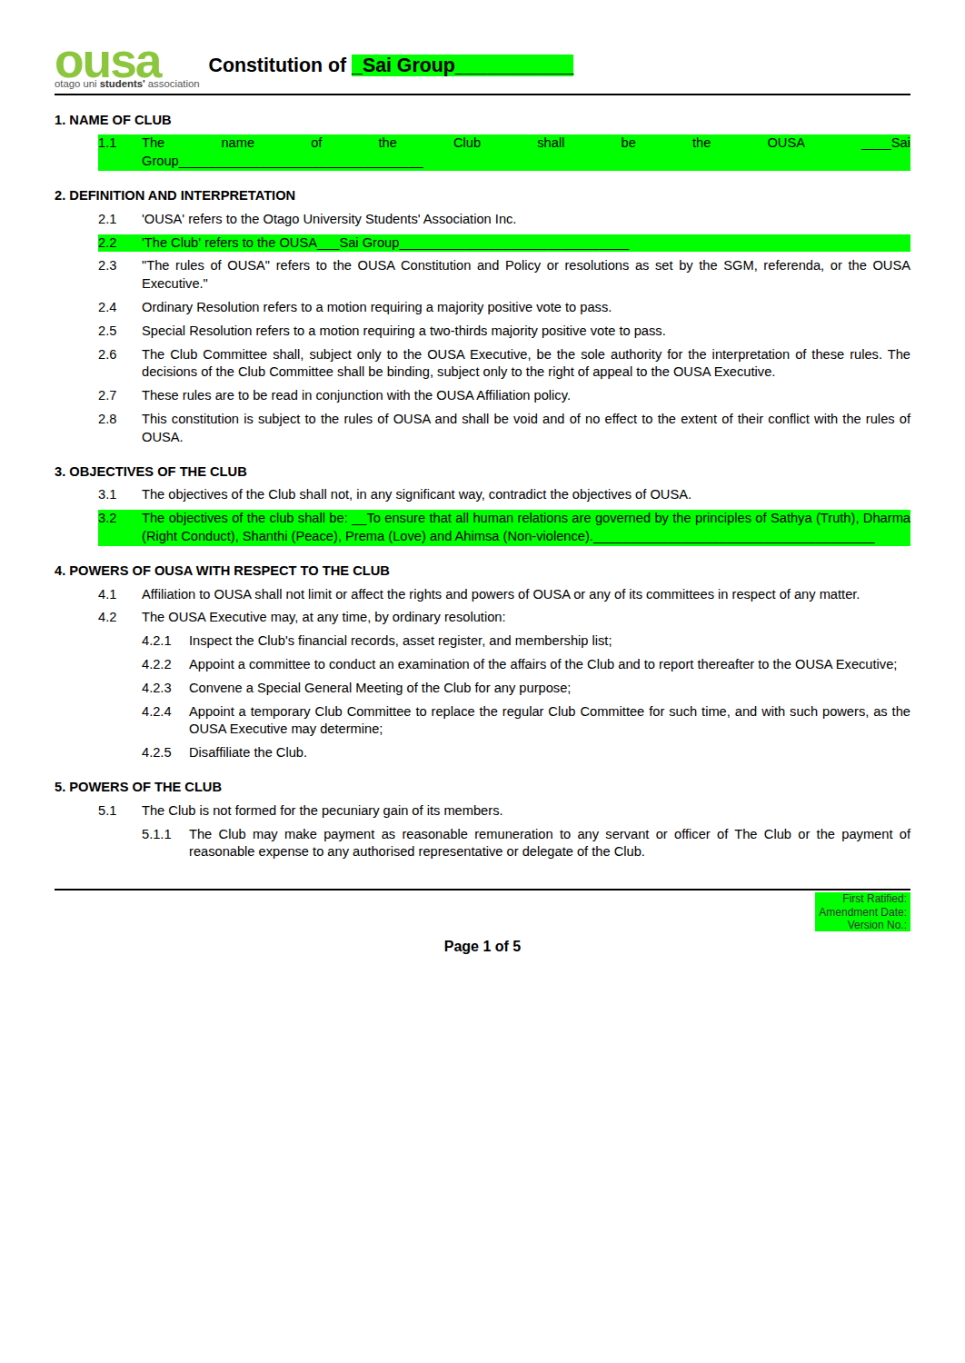ousa
otago uni students' association
Constitution of _Sai Group___________
1. NAME OF CLUB
1.1
The name of the Club shall be the OUSA____Sai
Group_________________________________
2. DEFINITION AND INTERPRETATION
2.1
'OUSA' refers to the Otago University Students' Association Inc.
2.2
'The Club' refers to the OUSA___Sai Group_______________________________
2.3
"The rules of OUSA" refers to the OUSA Constitution and Policy or resolutions as set by the SGM, referenda, or the OUSA Executive."
2.4
Ordinary Resolution refers to a motion requiring a majority positive vote to pass.
2.5
Special Resolution refers to a motion requiring a two-thirds majority positive vote to pass.
2.6
The Club Committee shall, subject only to the OUSA Executive, be the sole authority for the interpretation of these rules. The decisions of the Club Committee shall be binding, subject only to the right of appeal to the OUSA Executive.
2.7
These rules are to be read in conjunction with the OUSA Affiliation policy.
2.8
This constitution is subject to the rules of OUSA and shall be void and of no effect to the extent of their conflict with the rules of OUSA.
3. OBJECTIVES OF THE CLUB
3.1
The objectives of the Club shall not, in any significant way, contradict the objectives of OUSA.
3.2
The objectives of the club shall be: __To ensure that all human relations are governed by the principles of Sathya (Truth), Dharma (Right Conduct), Shanthi (Peace), Prema (Love) and Ahimsa (Non-violence).______________________________________
4. POWERS OF OUSA WITH RESPECT TO THE CLUB
4.1
Affiliation to OUSA shall not limit or affect the rights and powers of OUSA or any of its committees in respect of any matter.
4.2
The OUSA Executive may, at any time, by ordinary resolution:
4.2.1
Inspect the Club's financial records, asset register, and membership list;
4.2.2
Appoint a committee to conduct an examination of the affairs of the Club and to report thereafter to the OUSA Executive;
4.2.3
Convene a Special General Meeting of the Club for any purpose;
4.2.4
Appoint a temporary Club Committee to replace the regular Club Committee for such time, and with such powers, as the OUSA Executive may determine;
4.2.5
Disaffiliate the Club.
5. POWERS OF THE CLUB
5.1
The Club is not formed for the pecuniary gain of its members.
5.1.1
The Club may make payment as reasonable remuneration to any servant or officer of The Club or the payment of reasonable expense to any authorised representative or delegate of the Club.
First Ratified:
Amendment Date:
Version No.:
Page 1 of 5